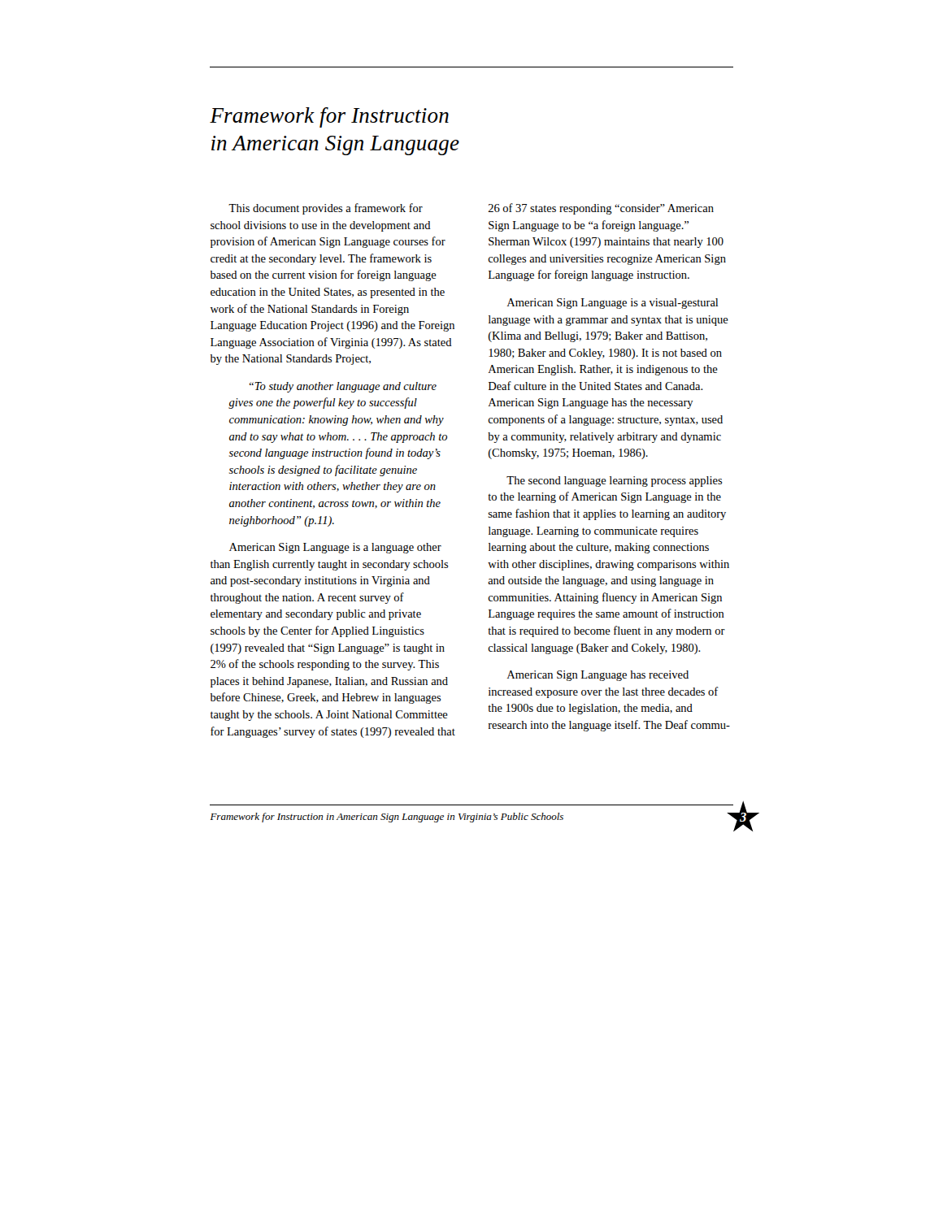Framework for Instruction
in American Sign Language
This document provides a framework for school divisions to use in the development and provision of American Sign Language courses for credit at the secondary level. The framework is based on the current vision for foreign language education in the United States, as presented in the work of the National Standards in Foreign Language Education Project (1996) and the Foreign Language Association of Virginia (1997). As stated by the National Standards Project,
“To study another language and culture gives one the powerful key to successful communication: knowing how, when and why and to say what to whom. . . . The approach to second language instruction found in today’s schools is designed to facilitate genuine interaction with others, whether they are on another continent, across town, or within the neighborhood” (p.11).
American Sign Language is a language other than English currently taught in secondary schools and post-secondary institutions in Virginia and throughout the nation. A recent survey of elementary and secondary public and private schools by the Center for Applied Linguistics (1997) revealed that “Sign Language” is taught in 2% of the schools responding to the survey. This places it behind Japanese, Italian, and Russian and before Chinese, Greek, and Hebrew in languages taught by the schools. A Joint National Committee for Languages’ survey of states (1997) revealed that 26 of 37 states responding “consider” American Sign Language to be “a foreign language.” Sherman Wilcox (1997) maintains that nearly 100 colleges and universities recognize American Sign Language for foreign language instruction.
American Sign Language is a visual-gestural language with a grammar and syntax that is unique (Klima and Bellugi, 1979; Baker and Battison, 1980; Baker and Cokley, 1980). It is not based on American English. Rather, it is indigenous to the Deaf culture in the United States and Canada. American Sign Language has the necessary components of a language: structure, syntax, used by a community, relatively arbitrary and dynamic (Chomsky, 1975; Hoeman, 1986).
The second language learning process applies to the learning of American Sign Language in the same fashion that it applies to learning an auditory language. Learning to communicate requires learning about the culture, making connections with other disciplines, drawing comparisons within and outside the language, and using language in communities. Attaining fluency in American Sign Language requires the same amount of instruction that is required to become fluent in any modern or classical language (Baker and Cokely, 1980).
American Sign Language has received increased exposure over the last three decades of the 1900s due to legislation, the media, and research into the language itself. The Deaf commu-
Framework for Instruction in American Sign Language in Virginia’s Public Schools
3